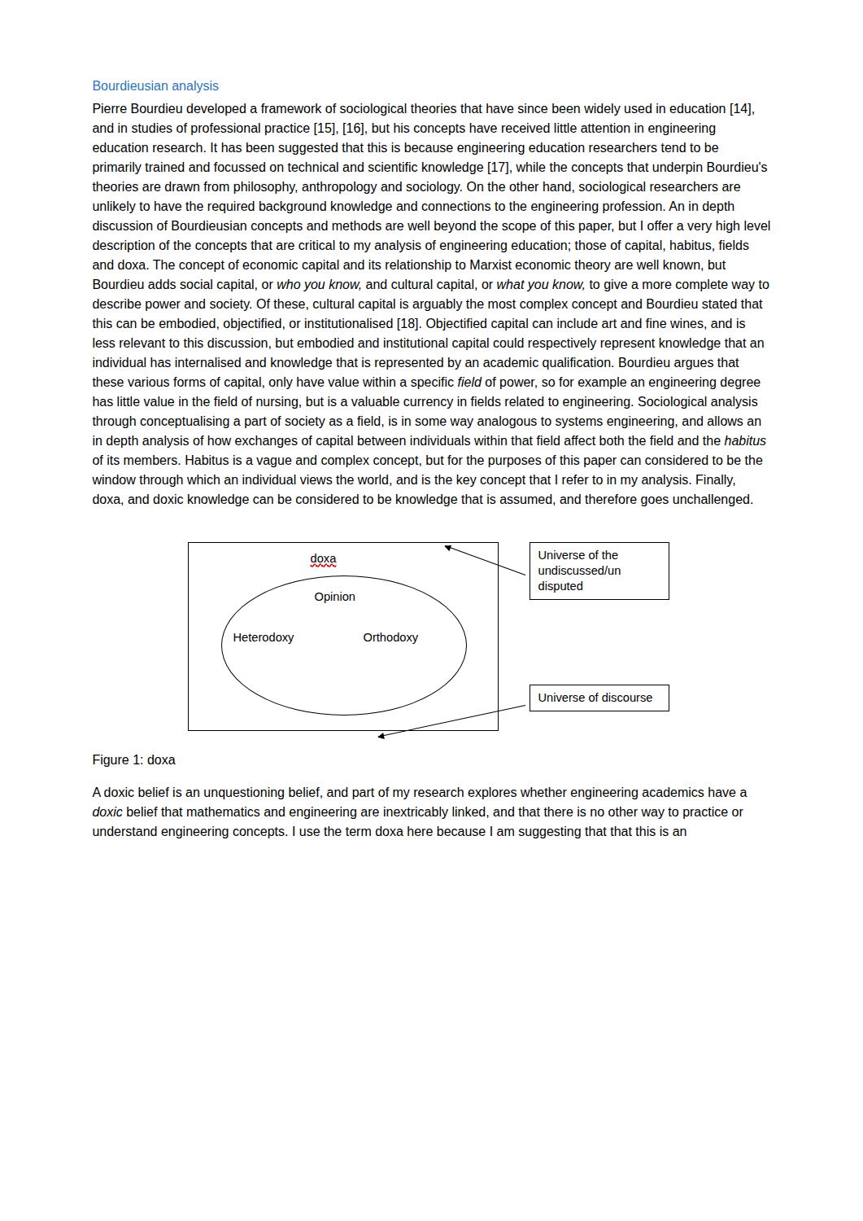Bourdieusian analysis
Pierre Bourdieu developed a framework of sociological theories that have since been widely used in education [14], and in studies of professional practice [15], [16], but his concepts have received little attention in engineering education research. It has been suggested that this is because engineering education researchers tend to be primarily trained and focussed on technical and scientific knowledge [17], while the concepts that underpin Bourdieu's theories are drawn from philosophy, anthropology and sociology. On the other hand, sociological researchers are unlikely to have the required background knowledge and connections to the engineering profession. An in depth discussion of Bourdieusian concepts and methods are well beyond the scope of this paper, but I offer a very high level description of the concepts that are critical to my analysis of engineering education; those of capital, habitus, fields and doxa. The concept of economic capital and its relationship to Marxist economic theory are well known, but Bourdieu adds social capital, or who you know, and cultural capital, or what you know, to give a more complete way to describe power and society. Of these, cultural capital is arguably the most complex concept and Bourdieu stated that this can be embodied, objectified, or institutionalised [18]. Objectified capital can include art and fine wines, and is less relevant to this discussion, but embodied and institutional capital could respectively represent knowledge that an individual has internalised and knowledge that is represented by an academic qualification. Bourdieu argues that these various forms of capital, only have value within a specific field of power, so for example an engineering degree has little value in the field of nursing, but is a valuable currency in fields related to engineering. Sociological analysis through conceptualising a part of society as a field, is in some way analogous to systems engineering, and allows an in depth analysis of how exchanges of capital between individuals within that field affect both the field and the habitus of its members. Habitus is a vague and complex concept, but for the purposes of this paper can considered to be the window through which an individual views the world, and is the key concept that I refer to in my analysis. Finally, doxa, and doxic knowledge can be considered to be knowledge that is assumed, and therefore goes unchallenged.
doxa
Opinion Heterodoxy Orthodoxy
Universe of the undiscussed/un disputed
Universe of discourse
Figure 1: doxa
A doxic belief is an unquestioning belief, and part of my research explores whether engineering academics have a doxic belief that mathematics and engineering are inextricably linked, and that there is no other way to practice or understand engineering concepts. I use the term doxa here because I am suggesting that that this is an